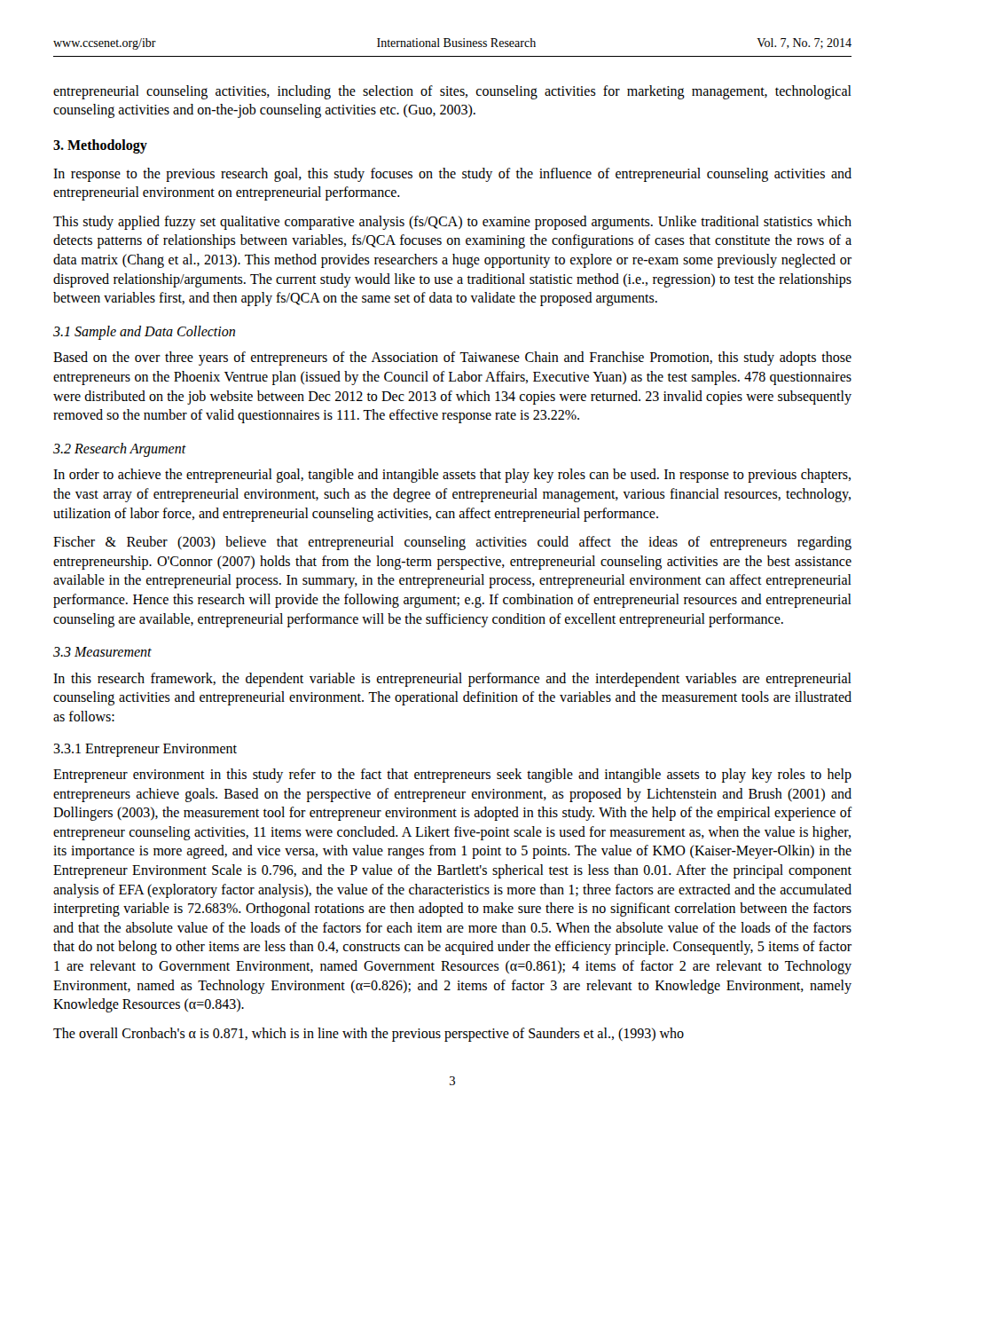www.ccsenet.org/ibr International Business Research Vol. 7, No. 7; 2014
entrepreneurial counseling activities, including the selection of sites, counseling activities for marketing management, technological counseling activities and on-the-job counseling activities etc. (Guo, 2003).
3. Methodology
In response to the previous research goal, this study focuses on the study of the influence of entrepreneurial counseling activities and entrepreneurial environment on entrepreneurial performance.
This study applied fuzzy set qualitative comparative analysis (fs/QCA) to examine proposed arguments. Unlike traditional statistics which detects patterns of relationships between variables, fs/QCA focuses on examining the configurations of cases that constitute the rows of a data matrix (Chang et al., 2013). This method provides researchers a huge opportunity to explore or re-exam some previously neglected or disproved relationship/arguments. The current study would like to use a traditional statistic method (i.e., regression) to test the relationships between variables first, and then apply fs/QCA on the same set of data to validate the proposed arguments.
3.1 Sample and Data Collection
Based on the over three years of entrepreneurs of the Association of Taiwanese Chain and Franchise Promotion, this study adopts those entrepreneurs on the Phoenix Ventrue plan (issued by the Council of Labor Affairs, Executive Yuan) as the test samples. 478 questionnaires were distributed on the job website between Dec 2012 to Dec 2013 of which 134 copies were returned. 23 invalid copies were subsequently removed so the number of valid questionnaires is 111. The effective response rate is 23.22%.
3.2 Research Argument
In order to achieve the entrepreneurial goal, tangible and intangible assets that play key roles can be used. In response to previous chapters, the vast array of entrepreneurial environment, such as the degree of entrepreneurial management, various financial resources, technology, utilization of labor force, and entrepreneurial counseling activities, can affect entrepreneurial performance.
Fischer & Reuber (2003) believe that entrepreneurial counseling activities could affect the ideas of entrepreneurs regarding entrepreneurship. O'Connor (2007) holds that from the long-term perspective, entrepreneurial counseling activities are the best assistance available in the entrepreneurial process. In summary, in the entrepreneurial process, entrepreneurial environment can affect entrepreneurial performance. Hence this research will provide the following argument; e.g. If combination of entrepreneurial resources and entrepreneurial counseling are available, entrepreneurial performance will be the sufficiency condition of excellent entrepreneurial performance.
3.3 Measurement
In this research framework, the dependent variable is entrepreneurial performance and the interdependent variables are entrepreneurial counseling activities and entrepreneurial environment. The operational definition of the variables and the measurement tools are illustrated as follows:
3.3.1 Entrepreneur Environment
Entrepreneur environment in this study refer to the fact that entrepreneurs seek tangible and intangible assets to play key roles to help entrepreneurs achieve goals. Based on the perspective of entrepreneur environment, as proposed by Lichtenstein and Brush (2001) and Dollingers (2003), the measurement tool for entrepreneur environment is adopted in this study. With the help of the empirical experience of entrepreneur counseling activities, 11 items were concluded. A Likert five-point scale is used for measurement as, when the value is higher, its importance is more agreed, and vice versa, with value ranges from 1 point to 5 points. The value of KMO (Kaiser-Meyer-Olkin) in the Entrepreneur Environment Scale is 0.796, and the P value of the Bartlett's spherical test is less than 0.01. After the principal component analysis of EFA (exploratory factor analysis), the value of the characteristics is more than 1; three factors are extracted and the accumulated interpreting variable is 72.683%. Orthogonal rotations are then adopted to make sure there is no significant correlation between the factors and that the absolute value of the loads of the factors for each item are more than 0.5. When the absolute value of the loads of the factors that do not belong to other items are less than 0.4, constructs can be acquired under the efficiency principle. Consequently, 5 items of factor 1 are relevant to Government Environment, named Government Resources (α=0.861); 4 items of factor 2 are relevant to Technology Environment, named as Technology Environment (α=0.826); and 2 items of factor 3 are relevant to Knowledge Environment, namely Knowledge Resources (α=0.843).
The overall Cronbach's α is 0.871, which is in line with the previous perspective of Saunders et al., (1993) who
3